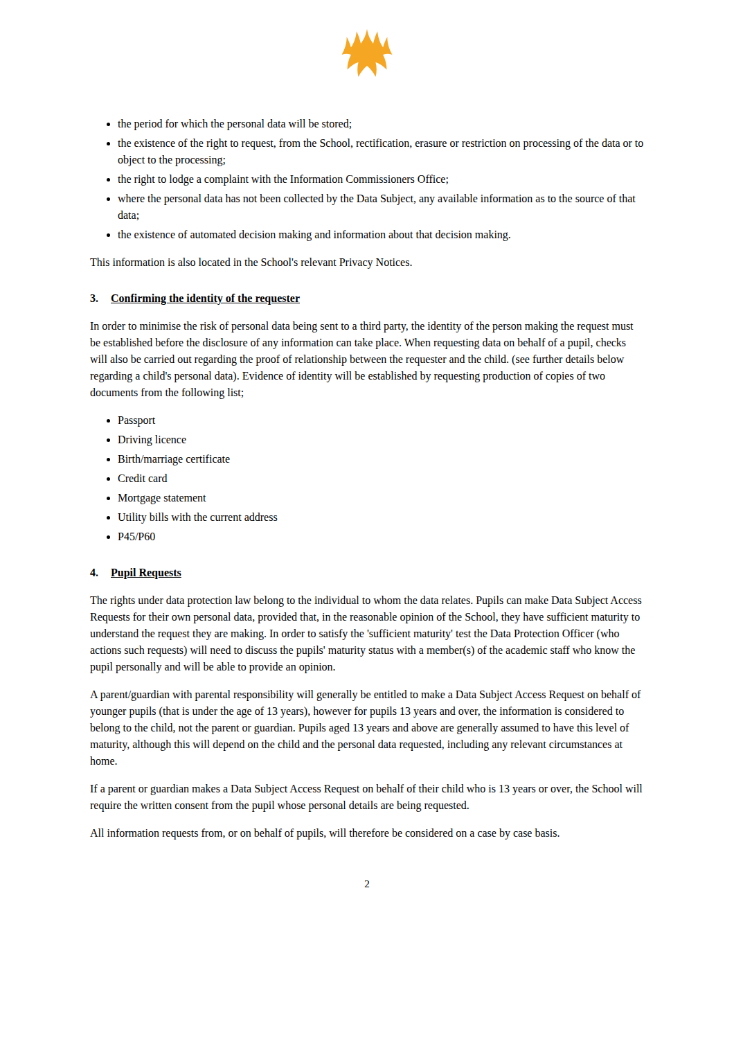the period for which the personal data will be stored;
the existence of the right to request, from the School, rectification, erasure or restriction on processing of the data or to object to the processing;
the right to lodge a complaint with the Information Commissioners Office;
where the personal data has not been collected by the Data Subject, any available information as to the source of that data;
the existence of automated decision making and information about that decision making.
This information is also located in the School's relevant Privacy Notices.
3. Confirming the identity of the requester
In order to minimise the risk of personal data being sent to a third party, the identity of the person making the request must be established before the disclosure of any information can take place. When requesting data on behalf of a pupil, checks will also be carried out regarding the proof of relationship between the requester and the child. (see further details below regarding a child's personal data). Evidence of identity will be established by requesting production of copies of two documents from the following list;
Passport
Driving licence
Birth/marriage certificate
Credit card
Mortgage statement
Utility bills with the current address
P45/P60
4. Pupil Requests
The rights under data protection law belong to the individual to whom the data relates. Pupils can make Data Subject Access Requests for their own personal data, provided that, in the reasonable opinion of the School, they have sufficient maturity to understand the request they are making. In order to satisfy the 'sufficient maturity' test the Data Protection Officer (who actions such requests) will need to discuss the pupils' maturity status with a member(s) of the academic staff who know the pupil personally and will be able to provide an opinion.
A parent/guardian with parental responsibility will generally be entitled to make a Data Subject Access Request on behalf of younger pupils (that is under the age of 13 years), however for pupils 13 years and over, the information is considered to belong to the child, not the parent or guardian. Pupils aged 13 years and above are generally assumed to have this level of maturity, although this will depend on the child and the personal data requested, including any relevant circumstances at home.
If a parent or guardian makes a Data Subject Access Request on behalf of their child who is 13 years or over, the School will require the written consent from the pupil whose personal details are being requested.
All information requests from, or on behalf of pupils, will therefore be considered on a case by case basis.
2